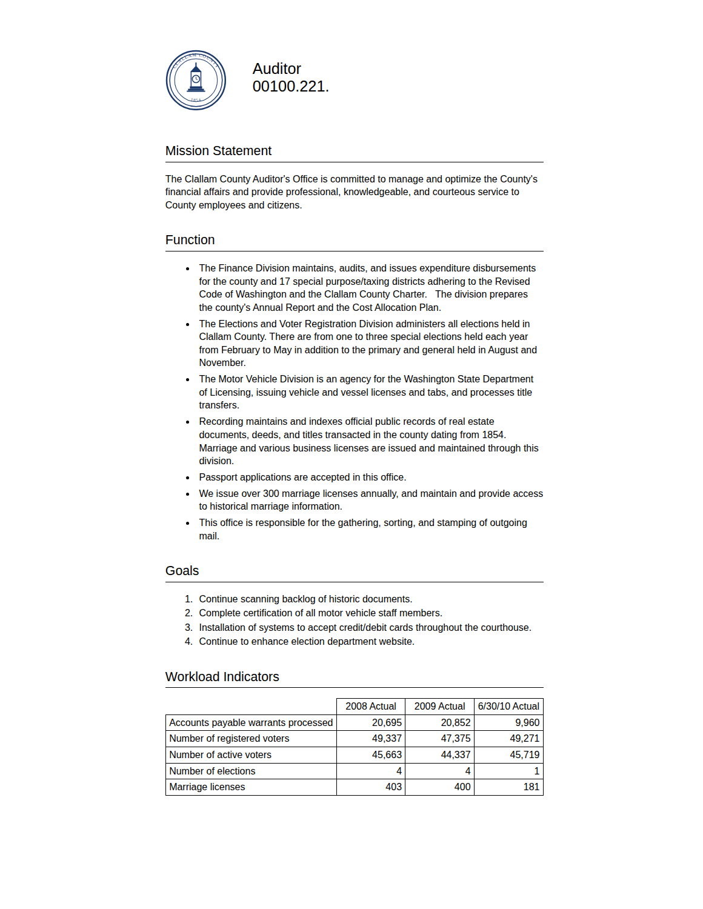CLALLAM COUNTY 1854
Auditor
00100.221.
Mission Statement
The Clallam County Auditor's Office is committed to manage and optimize the County's financial affairs and provide professional, knowledgeable, and courteous service to County employees and citizens.
Function
The Finance Division maintains, audits, and issues expenditure disbursements for the county and 17 special purpose/taxing districts adhering to the Revised Code of Washington and the Clallam County Charter. The division prepares the county's Annual Report and the Cost Allocation Plan.
The Elections and Voter Registration Division administers all elections held in Clallam County. There are from one to three special elections held each year from February to May in addition to the primary and general held in August and November.
The Motor Vehicle Division is an agency for the Washington State Department of Licensing, issuing vehicle and vessel licenses and tabs, and processes title transfers.
Recording maintains and indexes official public records of real estate documents, deeds, and titles transacted in the county dating from 1854. Marriage and various business licenses are issued and maintained through this division.
Passport applications are accepted in this office.
We issue over 300 marriage licenses annually, and maintain and provide access to historical marriage information.
This office is responsible for the gathering, sorting, and stamping of outgoing mail.
Goals
Continue scanning backlog of historic documents.
Complete certification of all motor vehicle staff members.
Installation of systems to accept credit/debit cards throughout the courthouse.
Continue to enhance election department website.
Workload Indicators
| | 2008 Actual | 2009 Actual | 6/30/10 Actual |
| --- | --- | --- | --- |
| Accounts payable warrants processed | 20,695 | 20,852 | 9,960 |
| Number of registered voters | 49,337 | 47,375 | 49,271 |
| Number of active voters | 45,663 | 44,337 | 45,719 |
| Number of elections | 4 | 4 | 1 |
| Marriage licenses | 403 | 400 | 181 |